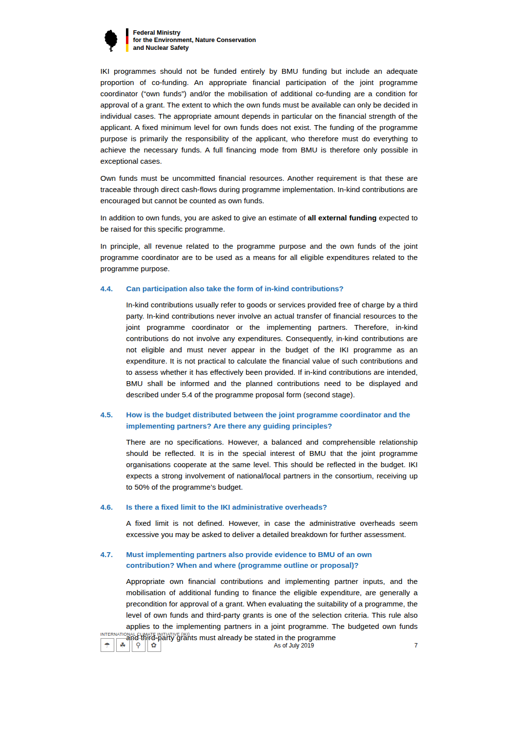Federal Ministry
for the Environment, Nature Conservation
and Nuclear Safety
IKI programmes should not be funded entirely by BMU funding but include an adequate proportion of co-funding. An appropriate financial participation of the joint programme coordinator (“own funds”) and/or the mobilisation of additional co-funding are a condition for approval of a grant. The extent to which the own funds must be available can only be decided in individual cases. The appropriate amount depends in particular on the financial strength of the applicant. A fixed minimum level for own funds does not exist. The funding of the programme purpose is primarily the responsibility of the applicant, who therefore must do everything to achieve the necessary funds. A full financing mode from BMU is therefore only possible in exceptional cases.
Own funds must be uncommitted financial resources. Another requirement is that these are traceable through direct cash-flows during programme implementation. In-kind contributions are encouraged but cannot be counted as own funds.
In addition to own funds, you are asked to give an estimate of all external funding expected to be raised for this specific programme.
In principle, all revenue related to the programme purpose and the own funds of the joint programme coordinator are to be used as a means for all eligible expenditures related to the programme purpose.
4.4.
Can participation also take the form of in-kind contributions?
In-kind contributions usually refer to goods or services provided free of charge by a third party. In-kind contributions never involve an actual transfer of financial resources to the joint programme coordinator or the implementing partners. Therefore, in-kind contributions do not involve any expenditures. Consequently, in-kind contributions are not eligible and must never appear in the budget of the IKI programme as an expenditure. It is not practical to calculate the financial value of such contributions and to assess whether it has effectively been provided. If in-kind contributions are intended, BMU shall be informed and the planned contributions need to be displayed and described under 5.4 of the programme proposal form (second stage).
4.5.
How is the budget distributed between the joint programme coordinator and the implementing partners? Are there any guiding principles?
There are no specifications. However, a balanced and comprehensible relationship should be reflected. It is in the special interest of BMU that the joint programme organisations cooperate at the same level. This should be reflected in the budget. IKI expects a strong involvement of national/local partners in the consortium, receiving up to 50% of the programme’s budget.
4.6.
Is there a fixed limit to the IKI administrative overheads?
A fixed limit is not defined. However, in case the administrative overheads seem excessive you may be asked to deliver a detailed breakdown for further assessment.
4.7.
Must implementing partners also provide evidence to BMU of an own contribution? When and where (programme outline or proposal)?
Appropriate own financial contributions and implementing partner inputs, and the mobilisation of additional funding to finance the eligible expenditure, are generally a precondition for approval of a grant. When evaluating the suitability of a programme, the level of own funds and third-party grants is one of the selection criteria. This rule also applies to the implementing partners in a joint programme. The budgeted own funds and third-party grants must already be stated in the programme
INTERNATIONAL CLIMATE INITIATIVE (IKI)
☂ ☘ ⚲ ✿
As of July 2019
7